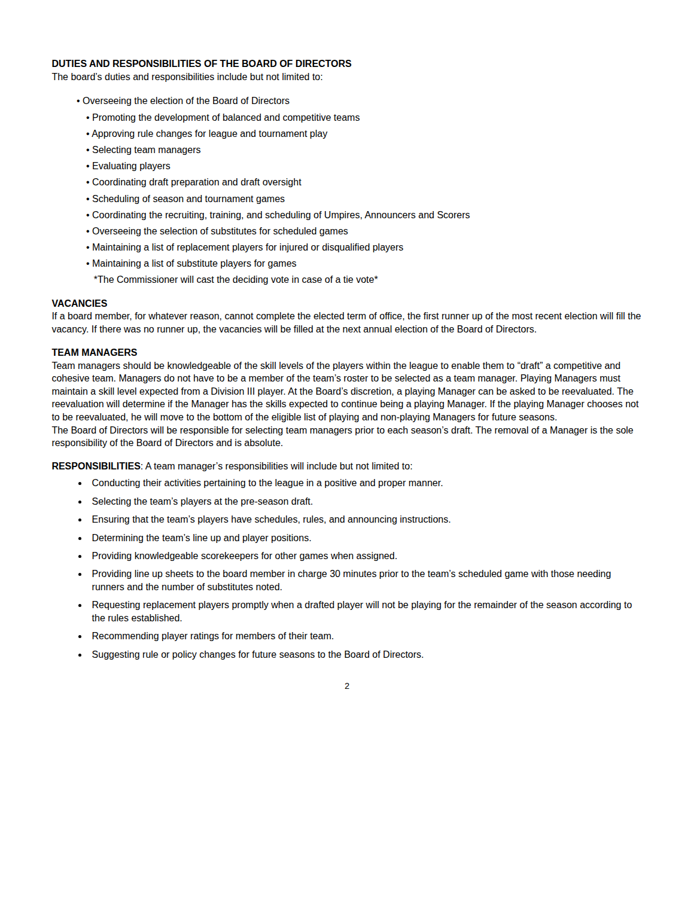Duties and Responsibilities of the Board of Directors
The board’s duties and responsibilities include but not limited to:
• Overseeing the election of the Board of Directors
• Promoting the development of balanced and competitive teams
• Approving rule changes for league and tournament play
• Selecting team managers
• Evaluating players
• Coordinating draft preparation and draft oversight
• Scheduling of season and tournament games
• Coordinating the recruiting, training, and scheduling of Umpires, Announcers and Scorers
• Overseeing the selection of substitutes for scheduled games
• Maintaining a list of replacement players for injured or disqualified players
• Maintaining a list of substitute players for games
*The Commissioner will cast the deciding vote in case of a tie vote*
Vacancies
If a board member, for whatever reason, cannot complete the elected term of office, the first runner up of the most recent election will fill the vacancy. If there was no runner up, the vacancies will be filled at the next annual election of the Board of Directors.
Team Managers
Team managers should be knowledgeable of the skill levels of the players within the league to enable them to “draft” a competitive and cohesive team. Managers do not have to be a member of the team’s roster to be selected as a team manager. Playing Managers must maintain a skill level expected from a Division III player. At the Board’s discretion, a playing Manager can be asked to be reevaluated. The reevaluation will determine if the Manager has the skills expected to continue being a playing Manager. If the playing Manager chooses not to be reevaluated, he will move to the bottom of the eligible list of playing and non-playing Managers for future seasons.
The Board of Directors will be responsible for selecting team managers prior to each season’s draft. The removal of a Manager is the sole responsibility of the Board of Directors and is absolute.
RESPONSIBILITIES: A team manager’s responsibilities will include but not limited to:
Conducting their activities pertaining to the league in a positive and proper manner.
Selecting the team’s players at the pre-season draft.
Ensuring that the team’s players have schedules, rules, and announcing instructions.
Determining the team’s line up and player positions.
Providing knowledgeable scorekeepers for other games when assigned.
Providing line up sheets to the board member in charge 30 minutes prior to the team’s scheduled game with those needing runners and the number of substitutes noted.
Requesting replacement players promptly when a drafted player will not be playing for the remainder of the season according to the rules established.
Recommending player ratings for members of their team.
Suggesting rule or policy changes for future seasons to the Board of Directors.
2